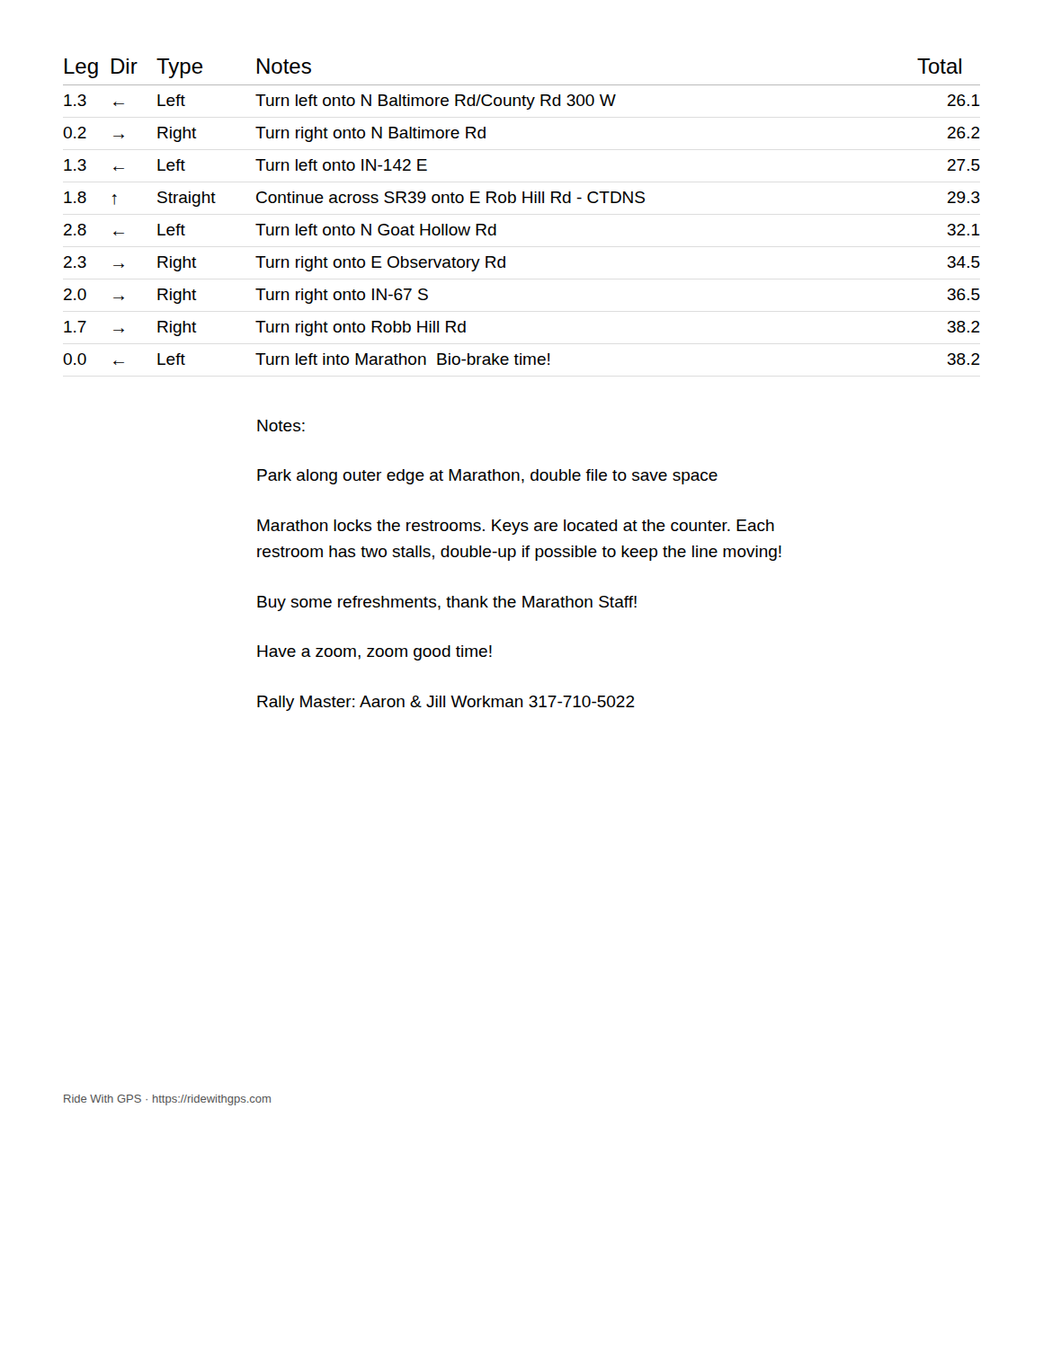| Leg | Dir | Type | Notes | Total |
| --- | --- | --- | --- | --- |
| 1.3 | ← | Left | Turn left onto N Baltimore Rd/County Rd 300 W | 26.1 |
| 0.2 | → | Right | Turn right onto N Baltimore Rd | 26.2 |
| 1.3 | ← | Left | Turn left onto IN-142 E | 27.5 |
| 1.8 | ↑ | Straight | Continue across SR39 onto E Rob Hill Rd - CTDNS | 29.3 |
| 2.8 | ← | Left | Turn left onto N Goat Hollow Rd | 32.1 |
| 2.3 | → | Right | Turn right onto E Observatory Rd | 34.5 |
| 2.0 | → | Right | Turn right onto IN-67 S | 36.5 |
| 1.7 | → | Right | Turn right onto Robb Hill Rd | 38.2 |
| 0.0 | ← | Left | Turn left into Marathon Bio-brake time! | 38.2 |
Notes:
Park along outer edge at Marathon, double file to save space
Marathon locks the restrooms. Keys are located at the counter. Each restroom has two stalls, double-up if possible to keep the line moving!
Buy some refreshments, thank the Marathon Staff!
Have a zoom, zoom good time!
Rally Master: Aaron & Jill Workman 317-710-5022
Ride With GPS · https://ridewithgps.com